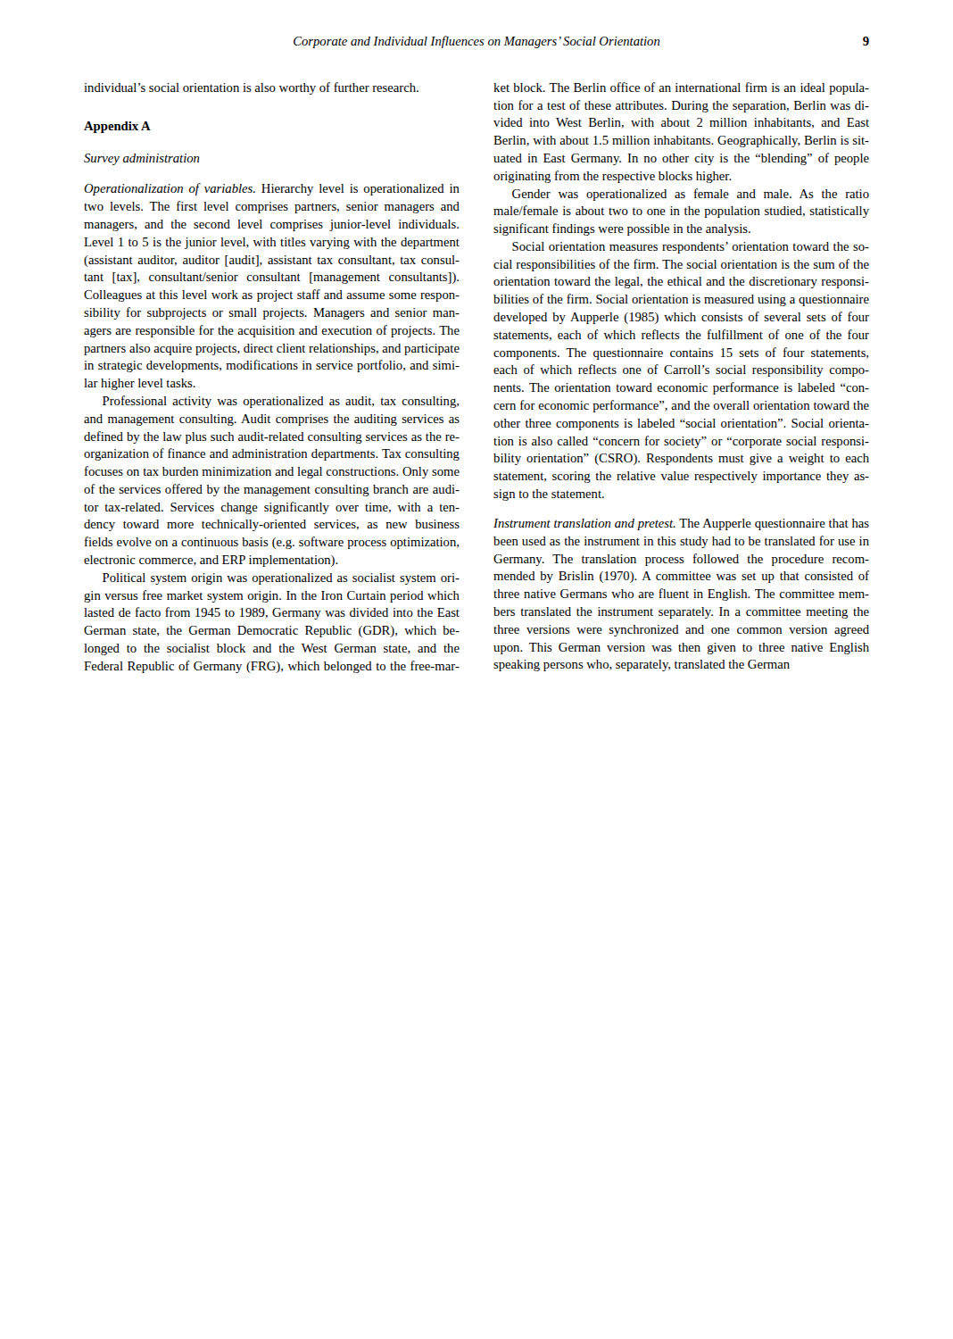Corporate and Individual Influences on Managers’ Social Orientation
9
individual’s social orientation is also worthy of further research.
Appendix A
Survey administration
Operationalization of variables. Hierarchy level is operationalized in two levels. The first level comprises partners, senior managers and managers, and the second level comprises junior-level individuals. Level 1 to 5 is the junior level, with titles varying with the department (assistant auditor, auditor [audit], assistant tax consultant, tax consultant [tax], consultant/senior consultant [management consultants]). Colleagues at this level work as project staff and assume some responsibility for subprojects or small projects. Managers and senior managers are responsible for the acquisition and execution of projects. The partners also acquire projects, direct client relationships, and participate in strategic developments, modifications in service portfolio, and similar higher level tasks.
Professional activity was operationalized as audit, tax consulting, and management consulting. Audit comprises the auditing services as defined by the law plus such audit-related consulting services as the reorganization of finance and administration departments. Tax consulting focuses on tax burden minimization and legal constructions. Only some of the services offered by the management consulting branch are auditor tax-related. Services change significantly over time, with a tendency toward more technically-oriented services, as new business fields evolve on a continuous basis (e.g. software process optimization, electronic commerce, and ERP implementation).
Political system origin was operationalized as socialist system origin versus free market system origin. In the Iron Curtain period which lasted de facto from 1945 to 1989, Germany was divided into the East German state, the German Democratic Republic (GDR), which belonged to the socialist block and the West German state, and the Federal Republic of Germany (FRG), which belonged to the free-market block. The Berlin office of an international firm is an ideal population for a test of these attributes. During the separation, Berlin was divided into West Berlin, with about 2 million inhabitants, and East Berlin, with about 1.5 million inhabitants. Geographically, Berlin is situated in East Germany. In no other city is the “blending” of people originating from the respective blocks higher.
Gender was operationalized as female and male. As the ratio male/female is about two to one in the population studied, statistically significant findings were possible in the analysis.
Social orientation measures respondents’ orientation toward the social responsibilities of the firm. The social orientation is the sum of the orientation toward the legal, the ethical and the discretionary responsibilities of the firm. Social orientation is measured using a questionnaire developed by Aupperle (1985) which consists of several sets of four statements, each of which reflects the fulfillment of one of the four components. The questionnaire contains 15 sets of four statements, each of which reflects one of Carroll’s social responsibility components. The orientation toward economic performance is labeled “concern for economic performance”, and the overall orientation toward the other three components is labeled “social orientation”. Social orientation is also called “concern for society” or “corporate social responsibility orientation” (CSRO). Respondents must give a weight to each statement, scoring the relative value respectively importance they assign to the statement.
Instrument translation and pretest. The Aupperle questionnaire that has been used as the instrument in this study had to be translated for use in Germany. The translation process followed the procedure recommended by Brislin (1970). A committee was set up that consisted of three native Germans who are fluent in English. The committee members translated the instrument separately. In a committee meeting the three versions were synchronized and one common version agreed upon. This German version was then given to three native English speaking persons who, separately, translated the German